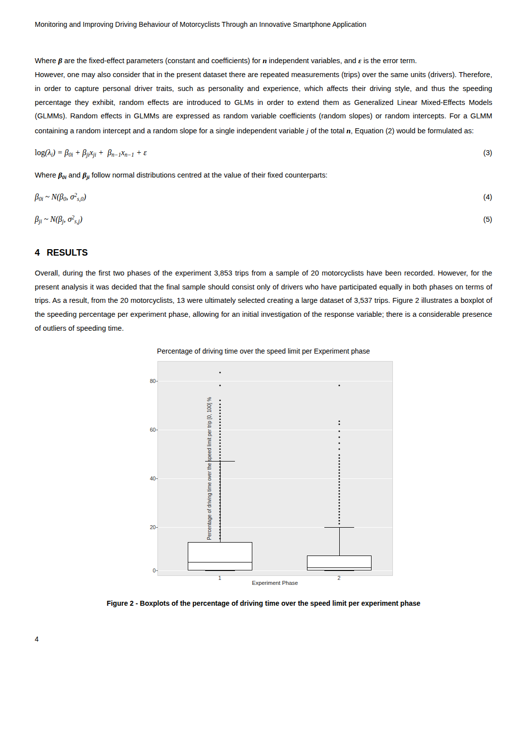Monitoring and Improving Driving Behaviour of Motorcyclists Through an Innovative Smartphone Application
Where β are the fixed-effect parameters (constant and coefficients) for n independent variables, and ε is the error term.
However, one may also consider that in the present dataset there are repeated measurements (trips) over the same units (drivers). Therefore, in order to capture personal driver traits, such as personality and experience, which affects their driving style, and thus the speeding percentage they exhibit, random effects are introduced to GLMs in order to extend them as Generalized Linear Mixed-Effects Models (GLMMs). Random effects in GLMMs are expressed as random variable coefficients (random slopes) or random intercepts. For a GLMM containing a random intercept and a random slope for a single independent variable j of the total n, Equation (2) would be formulated as:
log(λi) = β0i + βjixji + βn−1xn−1 + ε
(3)
Where β0i and βji follow normal distributions centred at the value of their fixed counterparts:
β0i ~ N(β0, σ2s,0)
(4)
βji ~ N(βj, σ2s,j)
(5)
4 RESULTS
Overall, during the first two phases of the experiment 3,853 trips from a sample of 20 motorcyclists have been recorded. However, for the present analysis it was decided that the final sample should consist only of drivers who have participated equally in both phases on terms of trips. As a result, from the 20 motorcyclists, 13 were ultimately selected creating a large dataset of 3,537 trips. Figure 2 illustrates a boxplot of the speeding percentage per experiment phase, allowing for an initial investigation of the response variable; there is a considerable presence of outliers of speeding time.
Percentage of driving time over the speed limit per Experiment phase
80
60
40
20
0
Percentage of driving time over the speed limit per trip [0, 100] %
1
2
Experiment Phase
Figure 2 - Boxplots of the percentage of driving time over the speed limit per experiment phase
4